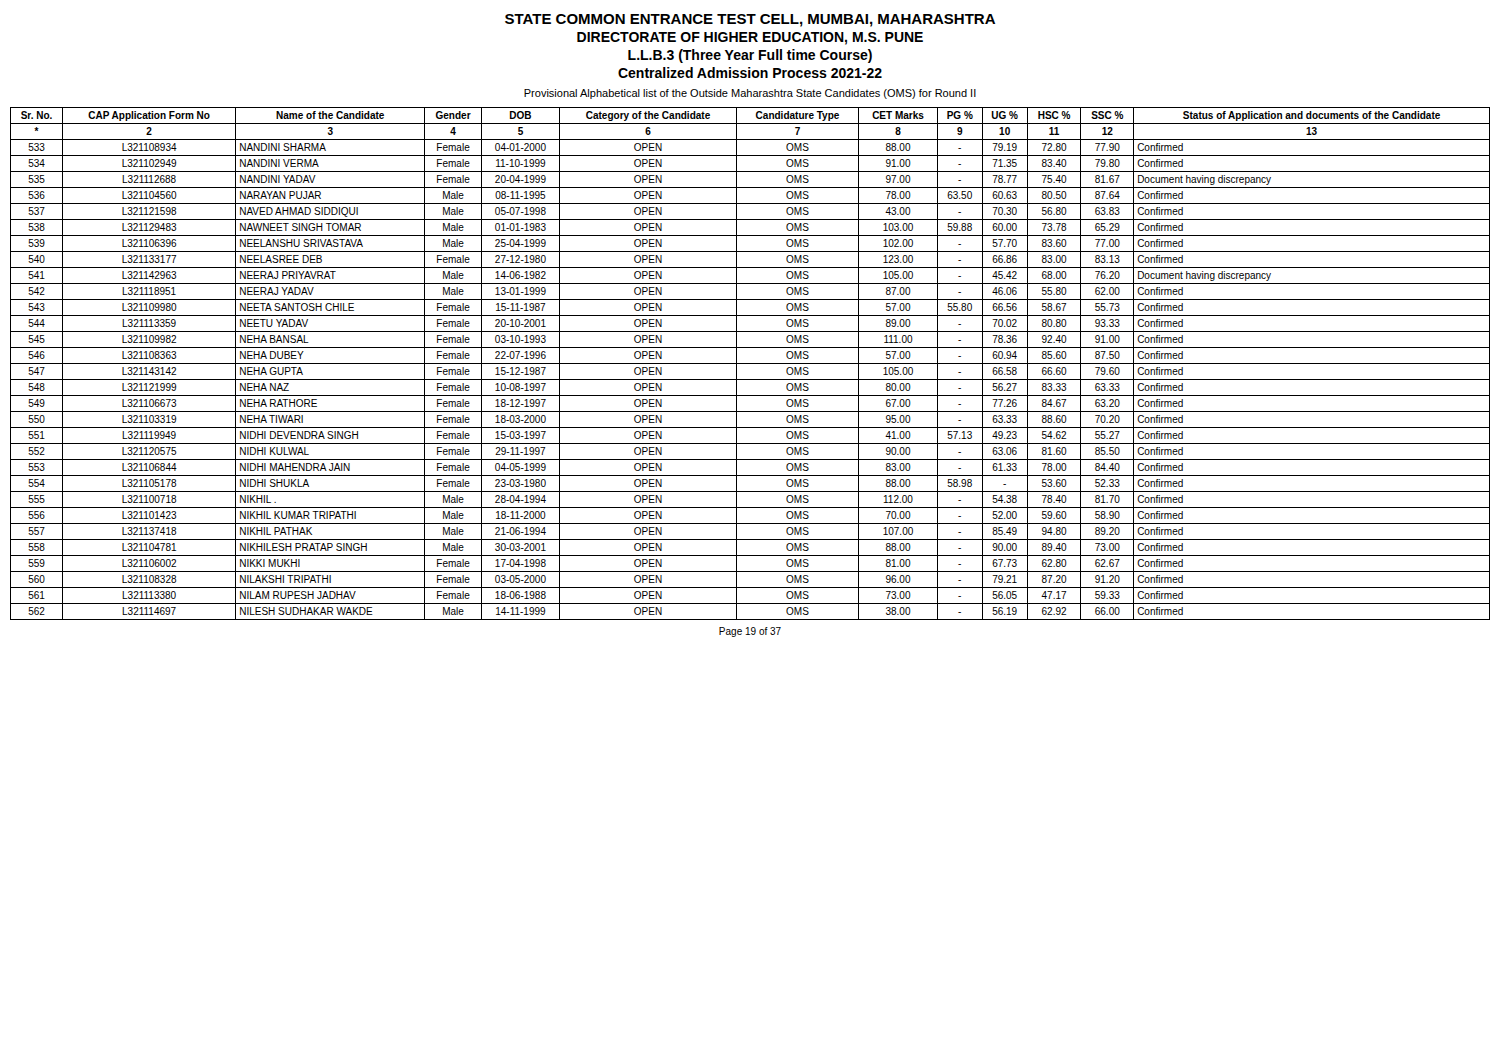STATE COMMON ENTRANCE TEST CELL, MUMBAI, MAHARASHTRA
DIRECTORATE OF HIGHER EDUCATION, M.S. PUNE
L.L.B.3 (Three Year Full time Course)
Centralized Admission Process 2021-22
Provisional Alphabetical list of the Outside Maharashtra State Candidates (OMS) for Round II
| Sr. No. | CAP Application Form No | Name of the Candidate | Gender | DOB | Category of the Candidate | Candidature Type | CET Marks | PG % | UG % | HSC % | SSC % | Status of Application and documents of the Candidate |
| --- | --- | --- | --- | --- | --- | --- | --- | --- | --- | --- | --- | --- |
| * | 2 | 3 | 4 | 5 | 6 | 7 | 8 | 9 | 10 | 11 | 12 | 13 |
| 533 | L321108934 | NANDINI SHARMA | Female | 04-01-2000 | OPEN | OMS | 88.00 | - | 79.19 | 72.80 | 77.90 | Confirmed |
| 534 | L321102949 | NANDINI VERMA | Female | 11-10-1999 | OPEN | OMS | 91.00 | - | 71.35 | 83.40 | 79.80 | Confirmed |
| 535 | L321112688 | NANDINI YADAV | Female | 20-04-1999 | OPEN | OMS | 97.00 | - | 78.77 | 75.40 | 81.67 | Document having discrepancy |
| 536 | L321104560 | NARAYAN PUJAR | Male | 08-11-1995 | OPEN | OMS | 78.00 | 63.50 | 60.63 | 80.50 | 87.64 | Confirmed |
| 537 | L321121598 | NAVED AHMAD SIDDIQUI | Male | 05-07-1998 | OPEN | OMS | 43.00 | - | 70.30 | 56.80 | 63.83 | Confirmed |
| 538 | L321129483 | NAWNEET SINGH TOMAR | Male | 01-01-1983 | OPEN | OMS | 103.00 | 59.88 | 60.00 | 73.78 | 65.29 | Confirmed |
| 539 | L321106396 | NEELANSHU SRIVASTAVA | Male | 25-04-1999 | OPEN | OMS | 102.00 | - | 57.70 | 83.60 | 77.00 | Confirmed |
| 540 | L321133177 | NEELASREE DEB | Female | 27-12-1980 | OPEN | OMS | 123.00 | - | 66.86 | 83.00 | 83.13 | Confirmed |
| 541 | L321142963 | NEERAJ PRIYAVRAT | Male | 14-06-1982 | OPEN | OMS | 105.00 | - | 45.42 | 68.00 | 76.20 | Document having discrepancy |
| 542 | L321118951 | NEERAJ YADAV | Male | 13-01-1999 | OPEN | OMS | 87.00 | - | 46.06 | 55.80 | 62.00 | Confirmed |
| 543 | L321109980 | NEETA SANTOSH CHILE | Female | 15-11-1987 | OPEN | OMS | 57.00 | 55.80 | 66.56 | 58.67 | 55.73 | Confirmed |
| 544 | L321113359 | NEETU YADAV | Female | 20-10-2001 | OPEN | OMS | 89.00 | - | 70.02 | 80.80 | 93.33 | Confirmed |
| 545 | L321109982 | NEHA BANSAL | Female | 03-10-1993 | OPEN | OMS | 111.00 | - | 78.36 | 92.40 | 91.00 | Confirmed |
| 546 | L321108363 | NEHA DUBEY | Female | 22-07-1996 | OPEN | OMS | 57.00 | - | 60.94 | 85.60 | 87.50 | Confirmed |
| 547 | L321143142 | NEHA GUPTA | Female | 15-12-1987 | OPEN | OMS | 105.00 | - | 66.58 | 66.60 | 79.60 | Confirmed |
| 548 | L321121999 | NEHA NAZ | Female | 10-08-1997 | OPEN | OMS | 80.00 | - | 56.27 | 83.33 | 63.33 | Confirmed |
| 549 | L321106673 | NEHA RATHORE | Female | 18-12-1997 | OPEN | OMS | 67.00 | - | 77.26 | 84.67 | 63.20 | Confirmed |
| 550 | L321103319 | NEHA TIWARI | Female | 18-03-2000 | OPEN | OMS | 95.00 | - | 63.33 | 88.60 | 70.20 | Confirmed |
| 551 | L321119949 | NIDHI DEVENDRA SINGH | Female | 15-03-1997 | OPEN | OMS | 41.00 | 57.13 | 49.23 | 54.62 | 55.27 | Confirmed |
| 552 | L321120575 | NIDHI KULWAL | Female | 29-11-1997 | OPEN | OMS | 90.00 | - | 63.06 | 81.60 | 85.50 | Confirmed |
| 553 | L321106844 | NIDHI MAHENDRA JAIN | Female | 04-05-1999 | OPEN | OMS | 83.00 | - | 61.33 | 78.00 | 84.40 | Confirmed |
| 554 | L321105178 | NIDHI SHUKLA | Female | 23-03-1980 | OPEN | OMS | 88.00 | 58.98 | - | 53.60 | 52.33 | Confirmed |
| 555 | L321100718 | NIKHIL . | Male | 28-04-1994 | OPEN | OMS | 112.00 | - | 54.38 | 78.40 | 81.70 | Confirmed |
| 556 | L321101423 | NIKHIL KUMAR TRIPATHI | Male | 18-11-2000 | OPEN | OMS | 70.00 | - | 52.00 | 59.60 | 58.90 | Confirmed |
| 557 | L321137418 | NIKHIL PATHAK | Male | 21-06-1994 | OPEN | OMS | 107.00 | - | 85.49 | 94.80 | 89.20 | Confirmed |
| 558 | L321104781 | NIKHILESH PRATAP SINGH | Male | 30-03-2001 | OPEN | OMS | 88.00 | - | 90.00 | 89.40 | 73.00 | Confirmed |
| 559 | L321106002 | NIKKI MUKHI | Female | 17-04-1998 | OPEN | OMS | 81.00 | - | 67.73 | 62.80 | 62.67 | Confirmed |
| 560 | L321108328 | NILAKSHI TRIPATHI | Female | 03-05-2000 | OPEN | OMS | 96.00 | - | 79.21 | 87.20 | 91.20 | Confirmed |
| 561 | L321113380 | NILAM RUPESH JADHAV | Female | 18-06-1988 | OPEN | OMS | 73.00 | - | 56.05 | 47.17 | 59.33 | Confirmed |
| 562 | L321114697 | NILESH SUDHAKAR WAKDE | Male | 14-11-1999 | OPEN | OMS | 38.00 | - | 56.19 | 62.92 | 66.00 | Confirmed |
Page 19 of 37